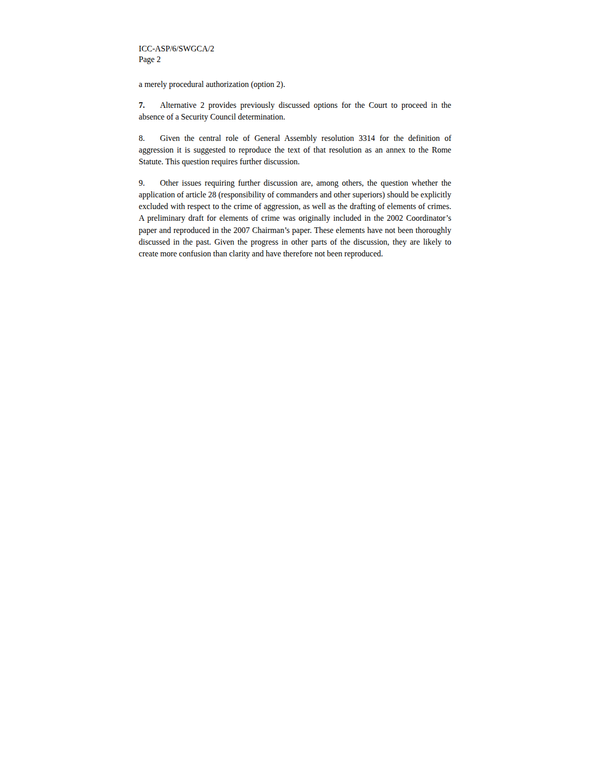ICC-ASP/6/SWGCA/2
Page 2
a merely procedural authorization (option 2).
7. Alternative 2 provides previously discussed options for the Court to proceed in the absence of a Security Council determination.
8. Given the central role of General Assembly resolution 3314 for the definition of aggression it is suggested to reproduce the text of that resolution as an annex to the Rome Statute. This question requires further discussion.
9. Other issues requiring further discussion are, among others, the question whether the application of article 28 (responsibility of commanders and other superiors) should be explicitly excluded with respect to the crime of aggression, as well as the drafting of elements of crimes. A preliminary draft for elements of crime was originally included in the 2002 Coordinator’s paper and reproduced in the 2007 Chairman’s paper. These elements have not been thoroughly discussed in the past. Given the progress in other parts of the discussion, they are likely to create more confusion than clarity and have therefore not been reproduced.